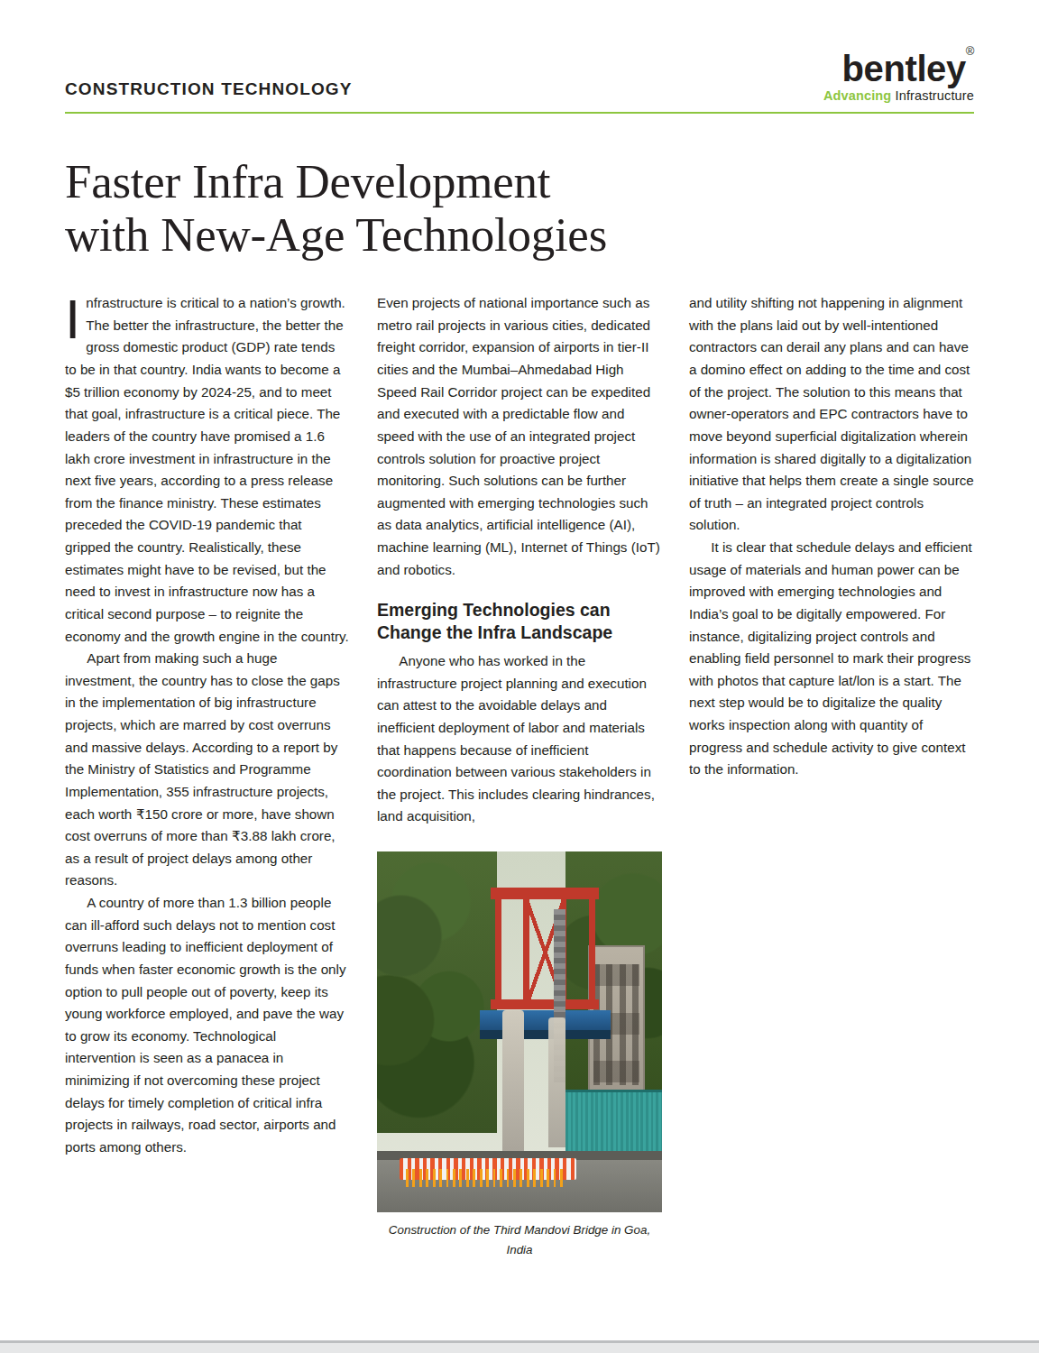Construction Technology
bentley®
Advancing Infrastructure
Faster Infra Development
with New-Age Technologies
Infrastructure is critical to a nation’s growth. The better the infrastructure, the better the gross domestic product (GDP) rate tends to be in that country. India wants to become a $5 trillion economy by 2024-25, and to meet that goal, infrastructure is a critical piece. The leaders of the country have promised a 1.6 lakh crore investment in infrastructure in the next five years, according to a press release from the finance ministry. These estimates preceded the COVID-19 pandemic that gripped the country. Realistically, these estimates might have to be revised, but the need to invest in infrastructure now has a critical second purpose – to reignite the economy and the growth engine in the country.
Apart from making such a huge investment, the country has to close the gaps in the implementation of big infrastructure projects, which are marred by cost overruns and massive delays. According to a report by the Ministry of Statistics and Programme Implementation, 355 infrastructure projects, each worth ₹150 crore or more, have shown cost overruns of more than ₹3.88 lakh crore, as a result of project delays among other reasons.
A country of more than 1.3 billion people can ill-afford such delays not to mention cost overruns leading to inefficient deployment of funds when faster economic growth is the only option to pull people out of poverty, keep its young workforce employed, and pave the way to grow its economy. Technological intervention is seen as a panacea in minimizing if not overcoming these project delays for timely completion of critical infra projects in railways, road sector, airports and ports among others.
Even projects of national importance such as metro rail projects in various cities, dedicated freight corridor, expansion of airports in tier-II cities and the Mumbai–Ahmedabad High Speed Rail Corridor project can be expedited and executed with a predictable flow and speed with the use of an integrated project controls solution for proactive project monitoring. Such solutions can be further augmented with emerging technologies such as data analytics, artificial intelligence (AI), machine learning (ML), Internet of Things (IoT) and robotics.
Emerging Technologies can
Change the Infra Landscape
Anyone who has worked in the infrastructure project planning and execution can attest to the avoidable delays and inefficient deployment of labor and materials that happens because of inefficient coordination between various stakeholders in the project. This includes clearing hindrances, land acquisition,
Construction of the Third Mandovi Bridge in Goa, India
and utility shifting not happening in alignment with the plans laid out by well-intentioned contractors can derail any plans and can have a domino effect on adding to the time and cost of the project. The solution to this means that owner-operators and EPC contractors have to move beyond superficial digitalization wherein information is shared digitally to a digitalization initiative that helps them create a single source of truth – an integrated project controls solution.
It is clear that schedule delays and efficient usage of materials and human power can be improved with emerging technologies and India’s goal to be digitally empowered. For instance, digitalizing project controls and enabling field personnel to mark their progress with photos that capture lat/lon is a start. The next step would be to digitalize the quality works inspection along with quantity of progress and schedule activity to give context to the information.
1
CE&CR June 2022